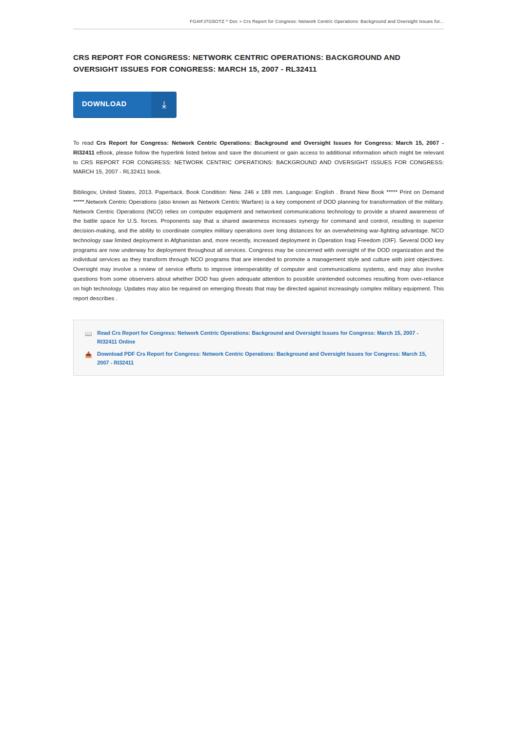FG4IFJ7G5OTZ ^ Doc » Crs Report for Congress: Network Centric Operations: Background and Oversight Issues for...
CRS REPORT FOR CONGRESS: NETWORK CENTRIC OPERATIONS: BACKGROUND AND OVERSIGHT ISSUES FOR CONGRESS: MARCH 15, 2007 - RL32411
DOWNLOAD ⤓
To read Crs Report for Congress: Network Centric Operations: Background and Oversight Issues for Congress: March 15, 2007 - Rl32411 eBook, please follow the hyperlink listed below and save the document or gain access to additional information which might be relevant to CRS REPORT FOR CONGRESS: NETWORK CENTRIC OPERATIONS: BACKGROUND AND OVERSIGHT ISSUES FOR CONGRESS: MARCH 15, 2007 - RL32411 book.
Bibliogov, United States, 2013. Paperback. Book Condition: New. 246 x 189 mm. Language: English . Brand New Book ***** Print on Demand *****.Network Centric Operations (also known as Network Centric Warfare) is a key component of DOD planning for transformation of the military. Network Centric Operations (NCO) relies on computer equipment and networked communications technology to provide a shared awareness of the battle space for U.S. forces. Proponents say that a shared awareness increases synergy for command and control, resulting in superior decision-making, and the ability to coordinate complex military operations over long distances for an overwhelming war-fighting advantage. NCO technology saw limited deployment in Afghanistan and, more recently, increased deployment in Operation Iraqi Freedom (OIF). Several DOD key programs are now underway for deployment throughout all services. Congress may be concerned with oversight of the DOD organization and the individual services as they transform through NCO programs that are intended to promote a management style and culture with joint objectives. Oversight may involve a review of service efforts to improve interoperability of computer and communications systems, and may also involve questions from some observers about whether DOD has given adequate attention to possible unintended outcomes resulting from over-reliance on high technology. Updates may also be required on emerging threats that may be directed against increasingly complex military equipment. This report describes .
📖Read Crs Report for Congress: Network Centric Operations: Background and Oversight Issues for Congress: March 15, 2007 - Rl32411 Online
📥Download PDF Crs Report for Congress: Network Centric Operations: Background and Oversight Issues for Congress: March 15, 2007 - Rl32411